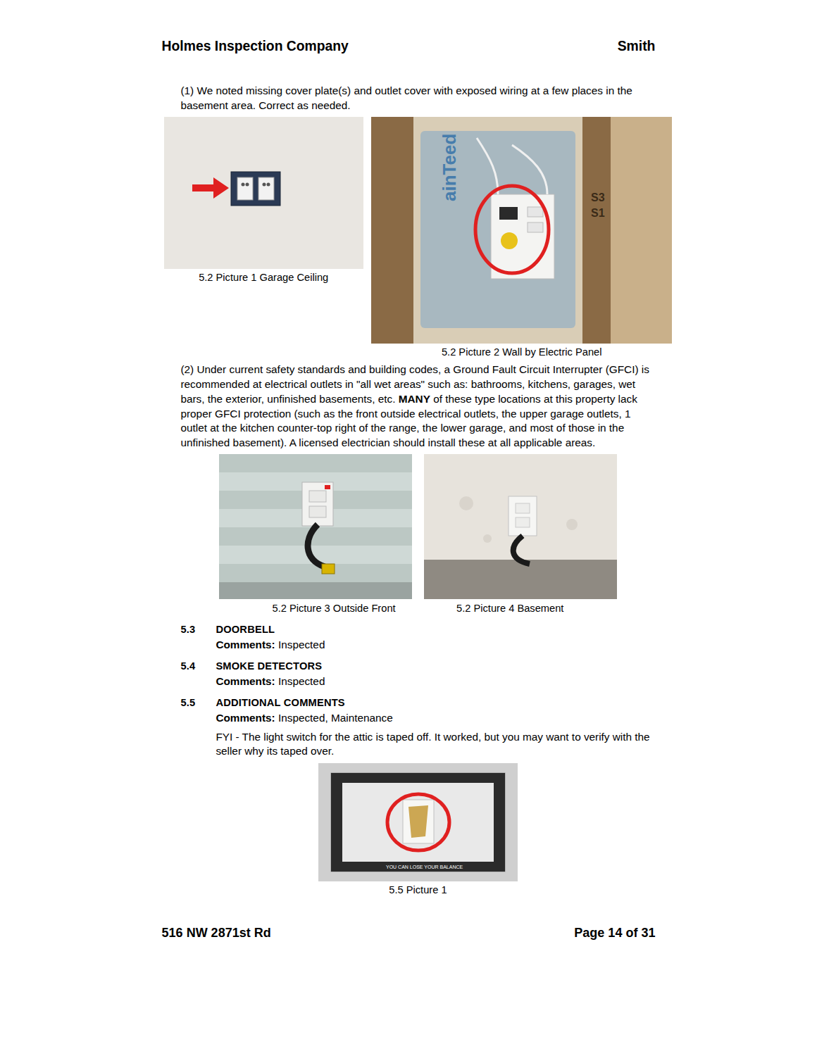Holmes Inspection Company
Smith
(1) We noted missing cover plate(s) and outlet cover with exposed wiring at a few places in the basement area. Correct as needed.
5.2 Picture 1 Garage Ceiling
ainTeed S3 S1
5.2 Picture 2 Wall by Electric Panel
(2) Under current safety standards and building codes, a Ground Fault Circuit Interrupter (GFCI) is recommended at electrical outlets in "all wet areas" such as: bathrooms, kitchens, garages, wet bars, the exterior, unfinished basements, etc. MANY of these type locations at this property lack proper GFCI protection (such as the front outside electrical outlets, the upper garage outlets, 1 outlet at the kitchen counter-top right of the range, the lower garage, and most of those in the unfinished basement). A licensed electrician should install these at all applicable areas.
5.2 Picture 3 Outside Front
5.2 Picture 4 Basement
5.3 DOORBELL
Comments: Inspected
5.4 SMOKE DETECTORS
Comments: Inspected
5.5 ADDITIONAL COMMENTS
Comments: Inspected, Maintenance
FYI - The light switch for the attic is taped off. It worked, but you may want to verify with the seller why its taped over.
YOU CAN LOSE YOUR BALANCE
5.5 Picture 1
516 NW 2871st Rd
Page 14 of 31